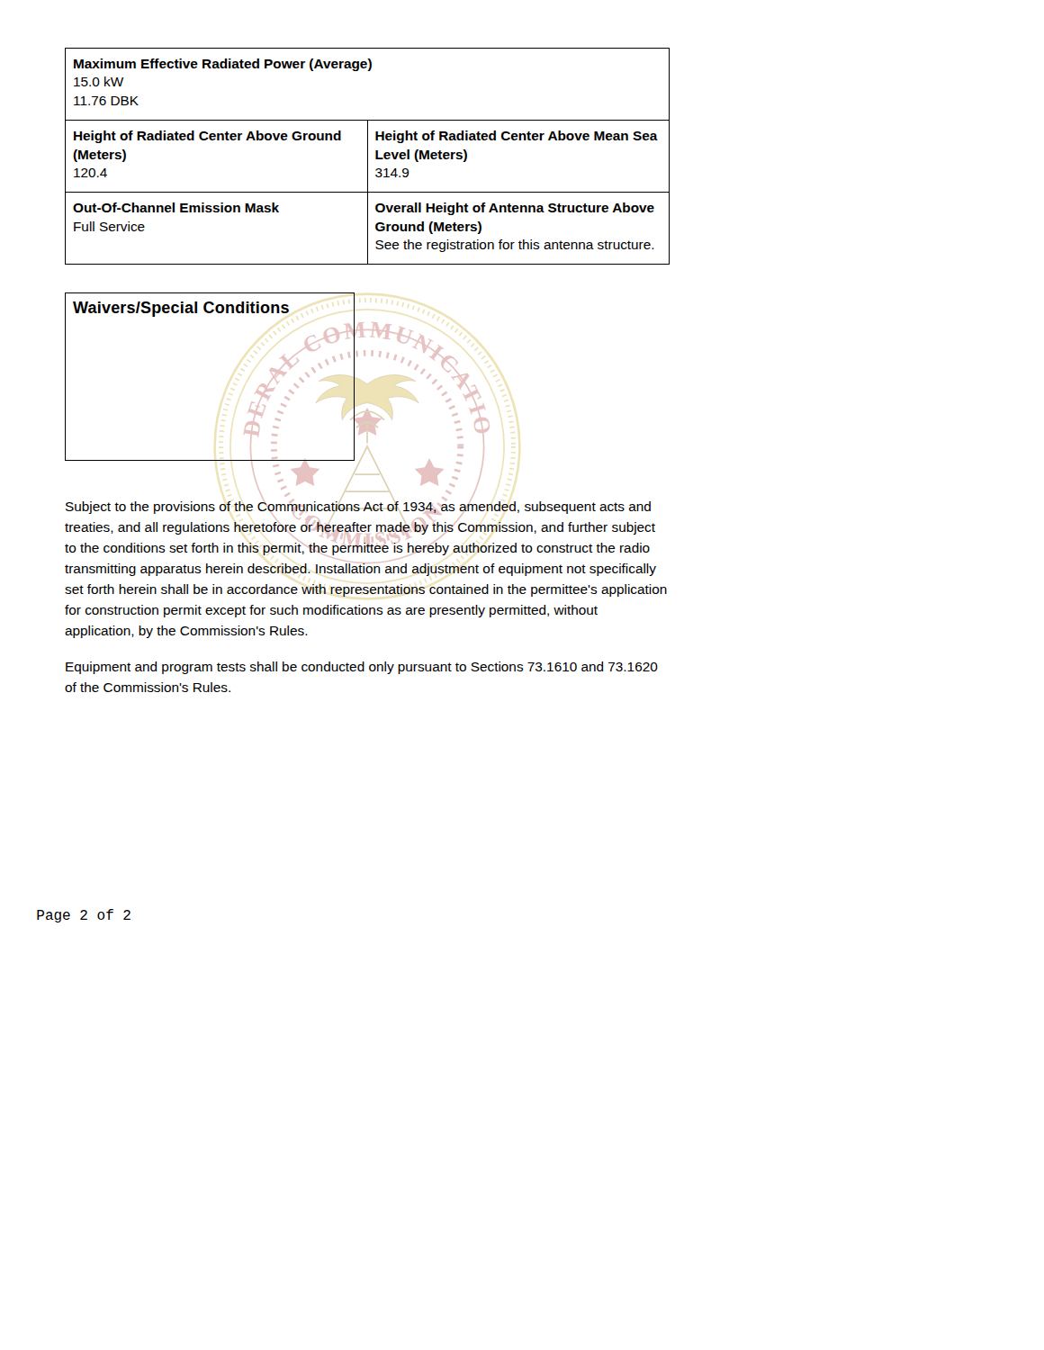FEDERAL COMMUNICATIONS COMMISSION
| Maximum Effective Radiated Power (Average) 15.0 kW 11.76 DBK |
| Height of Radiated Center Above Ground (Meters) 120.4 | Height of Radiated Center Above Mean Sea Level (Meters) 314.9 |
| Out-Of-Channel Emission Mask Full Service | Overall Height of Antenna Structure Above Ground (Meters) See the registration for this antenna structure. |
Waivers/Special Conditions
Subject to the provisions of the Communications Act of 1934, as amended, subsequent acts and treaties, and all regulations heretofore or hereafter made by this Commission, and further subject to the conditions set forth in this permit, the permittee is hereby authorized to construct the radio transmitting apparatus herein described. Installation and adjustment of equipment not specifically set forth herein shall be in accordance with representations contained in the permittee's application for construction permit except for such modifications as are presently permitted, without application, by the Commission's Rules.
Equipment and program tests shall be conducted only pursuant to Sections 73.1610 and 73.1620 of the Commission's Rules.
Page 2 of 2